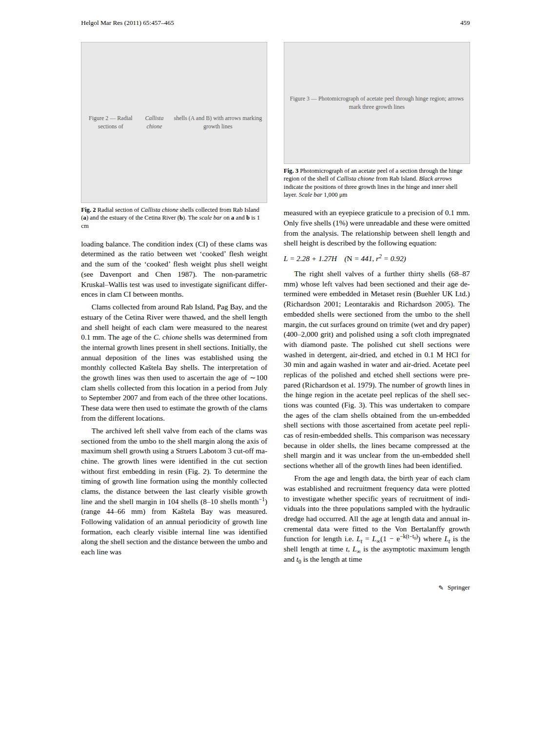Helgol Mar Res (2011) 65:457–465 459
Figure 2 — Radial sections of Callista chione shells (A and B) with arrows marking growth lines
Fig. 2 Radial section of Callista chione shells collected from Rab Island (a) and the estuary of the Cetina River (b). The scale bar on a and b is 1 cm
loading balance. The condition index (CI) of these clams was determined as the ratio between wet ‘cooked’ flesh weight and the sum of the ‘cooked’ flesh weight plus shell weight (see Davenport and Chen 1987). The non-parametric Kruskal–Wallis test was used to investigate significant differences in clam CI between months.
Clams collected from around Rab Island, Pag Bay, and the estuary of the Cetina River were thawed, and the shell length and shell height of each clam were measured to the nearest 0.1 mm. The age of the C. chione shells was determined from the internal growth lines present in shell sections. Initially, the annual deposition of the lines was established using the monthly collected Kaštela Bay shells. The interpretation of the growth lines was then used to ascertain the age of ∼100 clam shells collected from this location in a period from July to September 2007 and from each of the three other locations. These data were then used to estimate the growth of the clams from the different locations.
The archived left shell valve from each of the clams was sectioned from the umbo to the shell margin along the axis of maximum shell growth using a Struers Labotom 3 cut-off machine. The growth lines were identified in the cut section without first embedding in resin (Fig. 2). To determine the timing of growth line formation using the monthly collected clams, the distance between the last clearly visible growth line and the shell margin in 104 shells (8–10 shells month−1) (range 44–66 mm) from Kaštela Bay was measured. Following validation of an annual periodicity of growth line formation, each clearly visible internal line was identified along the shell section and the distance between the umbo and each line was
Figure 3 — Photomicrograph of acetate peel through hinge region; arrows mark three growth lines
Fig. 3 Photomicrograph of an acetate peel of a section through the hinge region of the shell of Callista chione from Rab Island. Black arrows indicate the positions of three growth lines in the hinge and inner shell layer. Scale bar 1,000 μm
measured with an eyepiece graticule to a precision of 0.1 mm. Only five shells (1%) were unreadable and these were omitted from the analysis. The relationship between shell length and shell height is described by the following equation:
L = 2.28 + 1.27H (N = 441, r2 = 0.92)
The right shell valves of a further thirty shells (68–87 mm) whose left valves had been sectioned and their age determined were embedded in Metaset resin (Buehler UK Ltd.) (Richardson 2001; Leontarakis and Richardson 2005). The embedded shells were sectioned from the umbo to the shell margin, the cut surfaces ground on trimite (wet and dry paper) (400–2,000 grit) and polished using a soft cloth impregnated with diamond paste. The polished cut shell sections were washed in detergent, air-dried, and etched in 0.1 M HCl for 30 min and again washed in water and air-dried. Acetate peel replicas of the polished and etched shell sections were prepared (Richardson et al. 1979). The number of growth lines in the hinge region in the acetate peel replicas of the shell sections was counted (Fig. 3). This was undertaken to compare the ages of the clam shells obtained from the un-embedded shell sections with those ascertained from acetate peel replicas of resin-embedded shells. This comparison was necessary because in older shells, the lines became compressed at the shell margin and it was unclear from the un-embedded shell sections whether all of the growth lines had been identified.
From the age and length data, the birth year of each clam was established and recruitment frequency data were plotted to investigate whether specific years of recruitment of individuals into the three populations sampled with the hydraulic dredge had occurred. All the age at length data and annual incremental data were fitted to the Von Bertalanffy growth function for length i.e. Lt = L∞(1 − e−k(t−t0)) where Lt is the shell length at time t, L∞ is the asymptotic maximum length and t0 is the length at time
✎ Springer